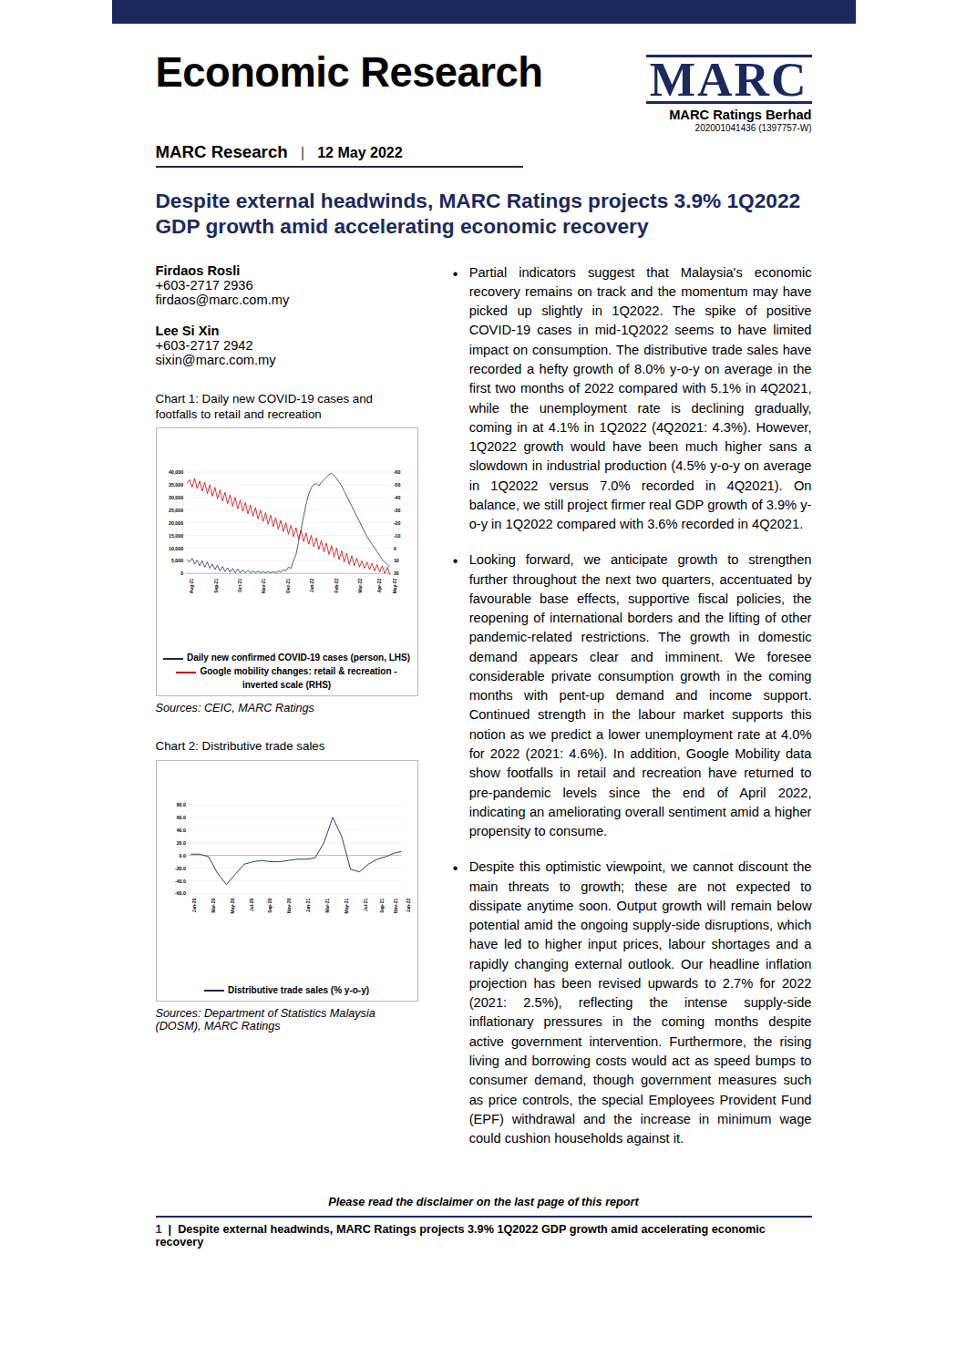Economic Research
MARC
MARC Ratings Berhad
202001041436 (1397757-W)
MARC Research | 12 May 2022
Despite external headwinds, MARC Ratings projects 3.9% 1Q2022 GDP growth amid accelerating economic recovery
Firdaos Rosli
+603-2717 2936
firdaos@marc.com.my
Lee Si Xin
+603-2717 2942
sixin@marc.com.my
Chart 1: Daily new COVID-19 cases and footfalls to retail and recreation
40,000 35,000 30,000 25,000 20,000 15,000 10,000 5,000 0 -60 -50 -40 -30 -20 -10 0 10 20 Aug-21 Sep-21 Oct-21 Nov-21 Dec-21 Jan-22 Feb-22 Mar-22 Apr-22 May-22
Daily new confirmed COVID-19 cases (person, LHS)
Google mobility changes: retail & recreation - inverted scale (RHS)
Sources: CEIC, MARC Ratings
Chart 2: Distributive trade sales
80.0 60.0 40.0 20.0 0.0 -20.0 -40.0 -60.0 Jan-20 Mar-20 May-20 Jul-20 Sep-20 Nov-20 Jan-21 Mar-21 May-21 Jul-21 Sep-21 Nov-21 Jan-22
Distributive trade sales (% y-o-y)
Sources: Department of Statistics Malaysia (DOSM), MARC Ratings
Partial indicators suggest that Malaysia's economic recovery remains on track and the momentum may have picked up slightly in 1Q2022. The spike of positive COVID-19 cases in mid-1Q2022 seems to have limited impact on consumption. The distributive trade sales have recorded a hefty growth of 8.0% y-o-y on average in the first two months of 2022 compared with 5.1% in 4Q2021, while the unemployment rate is declining gradually, coming in at 4.1% in 1Q2022 (4Q2021: 4.3%). However, 1Q2022 growth would have been much higher sans a slowdown in industrial production (4.5% y-o-y on average in 1Q2022 versus 7.0% recorded in 4Q2021). On balance, we still project firmer real GDP growth of 3.9% y-o-y in 1Q2022 compared with 3.6% recorded in 4Q2021.
Looking forward, we anticipate growth to strengthen further throughout the next two quarters, accentuated by favourable base effects, supportive fiscal policies, the reopening of international borders and the lifting of other pandemic-related restrictions. The growth in domestic demand appears clear and imminent. We foresee considerable private consumption growth in the coming months with pent-up demand and income support. Continued strength in the labour market supports this notion as we predict a lower unemployment rate at 4.0% for 2022 (2021: 4.6%). In addition, Google Mobility data show footfalls in retail and recreation have returned to pre-pandemic levels since the end of April 2022, indicating an ameliorating overall sentiment amid a higher propensity to consume.
Despite this optimistic viewpoint, we cannot discount the main threats to growth; these are not expected to dissipate anytime soon. Output growth will remain below potential amid the ongoing supply-side disruptions, which have led to higher input prices, labour shortages and a rapidly changing external outlook. Our headline inflation projection has been revised upwards to 2.7% for 2022 (2021: 2.5%), reflecting the intense supply-side inflationary pressures in the coming months despite active government intervention. Furthermore, the rising living and borrowing costs would act as speed bumps to consumer demand, though government measures such as price controls, the special Employees Provident Fund (EPF) withdrawal and the increase in minimum wage could cushion households against it.
Please read the disclaimer on the last page of this report
1 | Despite external headwinds, MARC Ratings projects 3.9% 1Q2022 GDP growth amid accelerating economic recovery